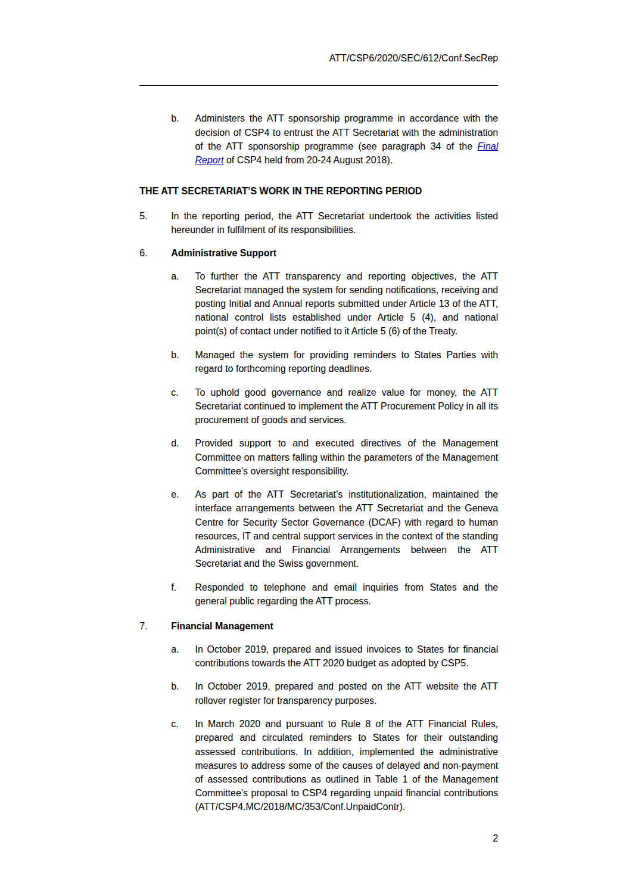ATT/CSP6/2020/SEC/612/Conf.SecRep
b. Administers the ATT sponsorship programme in accordance with the decision of CSP4 to entrust the ATT Secretariat with the administration of the ATT sponsorship programme (see paragraph 34 of the Final Report of CSP4 held from 20-24 August 2018).
THE ATT SECRETARIAT’S WORK IN THE REPORTING PERIOD
5.
In the reporting period, the ATT Secretariat undertook the activities listed hereunder in fulfilment of its responsibilities.
6.
Administrative Support
a. To further the ATT transparency and reporting objectives, the ATT Secretariat managed the system for sending notifications, receiving and posting Initial and Annual reports submitted under Article 13 of the ATT, national control lists established under Article 5 (4), and national point(s) of contact under notified to it Article 5 (6) of the Treaty.
b. Managed the system for providing reminders to States Parties with regard to forthcoming reporting deadlines.
c. To uphold good governance and realize value for money, the ATT Secretariat continued to implement the ATT Procurement Policy in all its procurement of goods and services.
d. Provided support to and executed directives of the Management Committee on matters falling within the parameters of the Management Committee’s oversight responsibility.
e. As part of the ATT Secretariat’s institutionalization, maintained the interface arrangements between the ATT Secretariat and the Geneva Centre for Security Sector Governance (DCAF) with regard to human resources, IT and central support services in the context of the standing Administrative and Financial Arrangements between the ATT Secretariat and the Swiss government.
f. Responded to telephone and email inquiries from States and the general public regarding the ATT process.
7.
Financial Management
a. In October 2019, prepared and issued invoices to States for financial contributions towards the ATT 2020 budget as adopted by CSP5.
b. In October 2019, prepared and posted on the ATT website the ATT rollover register for transparency purposes.
c. In March 2020 and pursuant to Rule 8 of the ATT Financial Rules, prepared and circulated reminders to States for their outstanding assessed contributions. In addition, implemented the administrative measures to address some of the causes of delayed and non-payment of assessed contributions as outlined in Table 1 of the Management Committee’s proposal to CSP4 regarding unpaid financial contributions (ATT/CSP4.MC/2018/MC/353/Conf.UnpaidContr).
2